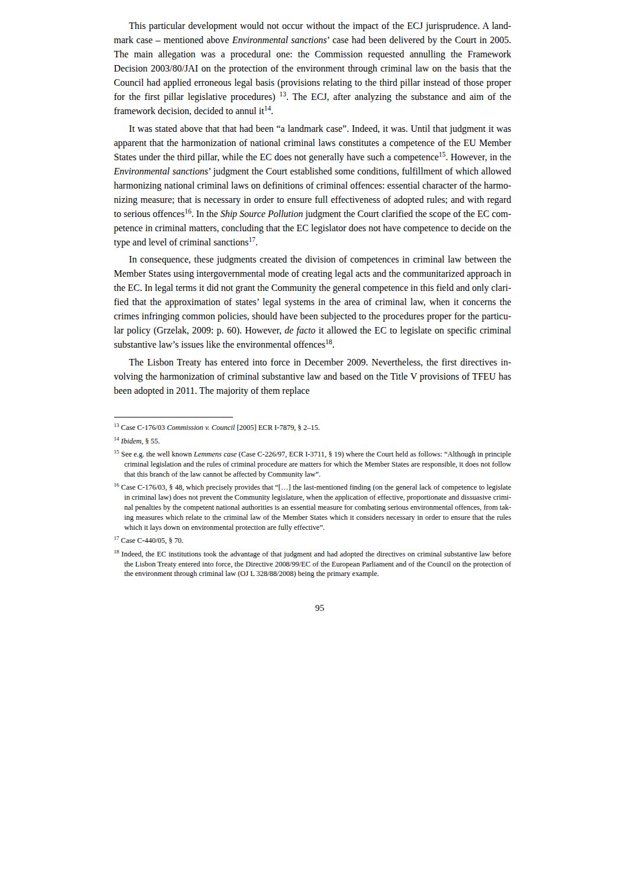This particular development would not occur without the impact of the ECJ jurisprudence. A landmark case – mentioned above Environmental sanctions’ case had been delivered by the Court in 2005. The main allegation was a procedural one: the Commission requested annulling the Framework Decision 2003/80/JAI on the protection of the environment through criminal law on the basis that the Council had applied erroneous legal basis (provisions relating to the third pillar instead of those proper for the first pillar legislative procedures) 13. The ECJ, after analyzing the substance and aim of the framework decision, decided to annul it14.
It was stated above that that had been “a landmark case”. Indeed, it was. Until that judgment it was apparent that the harmonization of national criminal laws constitutes a competence of the EU Member States under the third pillar, while the EC does not generally have such a competence15. However, in the Environmental sanctions’ judgment the Court established some conditions, fulfillment of which allowed harmonizing national criminal laws on definitions of criminal offences: essential character of the harmonizing measure; that is necessary in order to ensure full effectiveness of adopted rules; and with regard to serious offences16. In the Ship Source Pollution judgment the Court clarified the scope of the EC competence in criminal matters, concluding that the EC legislator does not have competence to decide on the type and level of criminal sanctions17.
In consequence, these judgments created the division of competences in criminal law between the Member States using intergovernmental mode of creating legal acts and the communitarized approach in the EC. In legal terms it did not grant the Community the general competence in this field and only clarified that the approximation of states’ legal systems in the area of criminal law, when it concerns the crimes infringing common policies, should have been subjected to the procedures proper for the particular policy (Grzelak, 2009: p. 60). However, de facto it allowed the EC to legislate on specific criminal substantive law’s issues like the environmental offences18.
The Lisbon Treaty has entered into force in December 2009. Nevertheless, the first directives involving the harmonization of criminal substantive law and based on the Title V provisions of TFEU has been adopted in 2011. The majority of them replace
13 Case C-176/03 Commission v. Council [2005] ECR I-7879, § 2–15.
14 Ibidem, § 55.
15 See e.g. the well known Lemmens case (Case C-226/97, ECR I-3711, § 19) where the Court held as follows: “Although in principle criminal legislation and the rules of criminal procedure are matters for which the Member States are responsible, it does not follow that this branch of the law cannot be affected by Community law”.
16 Case C-176/03, § 48, which precisely provides that “[…] the last-mentioned finding (on the general lack of competence to legislate in criminal law) does not prevent the Community legislature, when the application of effective, proportionate and dissuasive criminal penalties by the competent national authorities is an essential measure for combating serious environmental offences, from taking measures which relate to the criminal law of the Member States which it considers necessary in order to ensure that the rules which it lays down on environmental protection are fully effective”.
17 Case C-440/05, § 70.
18 Indeed, the EC institutions took the advantage of that judgment and had adopted the directives on criminal substantive law before the Lisbon Treaty entered into force, the Directive 2008/99/EC of the European Parliament and of the Council on the protection of the environment through criminal law (OJ L 328/88/2008) being the primary example.
95